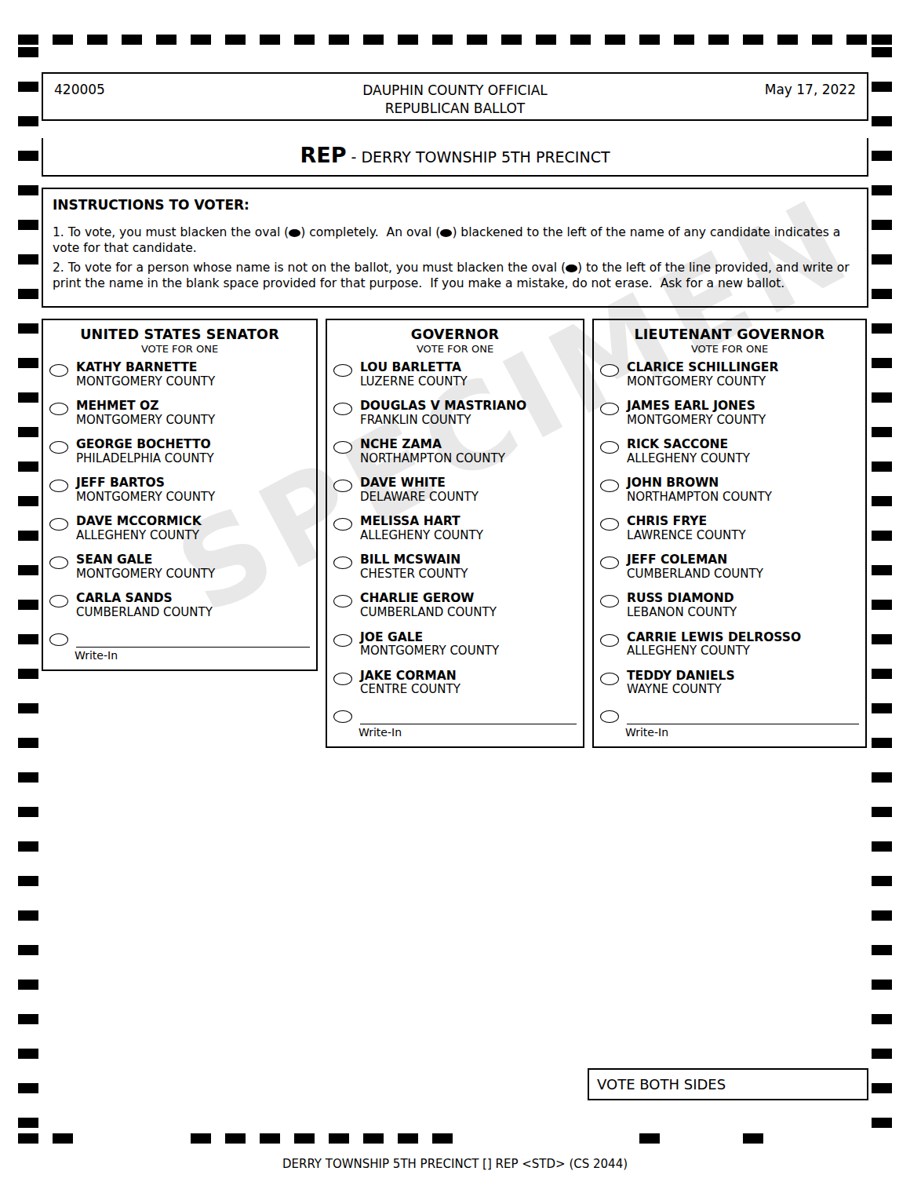SPECIMEN
420005
DAUPHIN COUNTY OFFICIAL
REPUBLICAN BALLOT
May 17, 2022
REP - DERRY TOWNSHIP 5TH PRECINCT
INSTRUCTIONS TO VOTER:
1. To vote, you must blacken the oval ( ) completely. An oval ( ) blackened to the left of the name of any candidate indicates a vote for that candidate.
2. To vote for a person whose name is not on the ballot, you must blacken the oval ( ) to the left of the line provided, and write or print the name in the blank space provided for that purpose. If you make a mistake, do not erase. Ask for a new ballot.
UNITED STATES SENATOR
VOTE FOR ONE
KATHY BARNETTE
MONTGOMERY COUNTY
MEHMET OZ
MONTGOMERY COUNTY
GEORGE BOCHETTO
PHILADELPHIA COUNTY
JEFF BARTOS
MONTGOMERY COUNTY
DAVE MCCORMICK
ALLEGHENY COUNTY
SEAN GALE
MONTGOMERY COUNTY
CARLA SANDS
CUMBERLAND COUNTY
Write-In
GOVERNOR
VOTE FOR ONE
LOU BARLETTA
LUZERNE COUNTY
DOUGLAS V MASTRIANO
FRANKLIN COUNTY
NCHE ZAMA
NORTHAMPTON COUNTY
DAVE WHITE
DELAWARE COUNTY
MELISSA HART
ALLEGHENY COUNTY
BILL MCSWAIN
CHESTER COUNTY
CHARLIE GEROW
CUMBERLAND COUNTY
JOE GALE
MONTGOMERY COUNTY
JAKE CORMAN
CENTRE COUNTY
Write-In
LIEUTENANT GOVERNOR
VOTE FOR ONE
CLARICE SCHILLINGER
MONTGOMERY COUNTY
JAMES EARL JONES
MONTGOMERY COUNTY
RICK SACCONE
ALLEGHENY COUNTY
JOHN BROWN
NORTHAMPTON COUNTY
CHRIS FRYE
LAWRENCE COUNTY
JEFF COLEMAN
CUMBERLAND COUNTY
RUSS DIAMOND
LEBANON COUNTY
CARRIE LEWIS DELROSSO
ALLEGHENY COUNTY
TEDDY DANIELS
WAYNE COUNTY
Write-In
VOTE BOTH SIDES
DERRY TOWNSHIP 5TH PRECINCT [] REP <STD> (CS 2044)